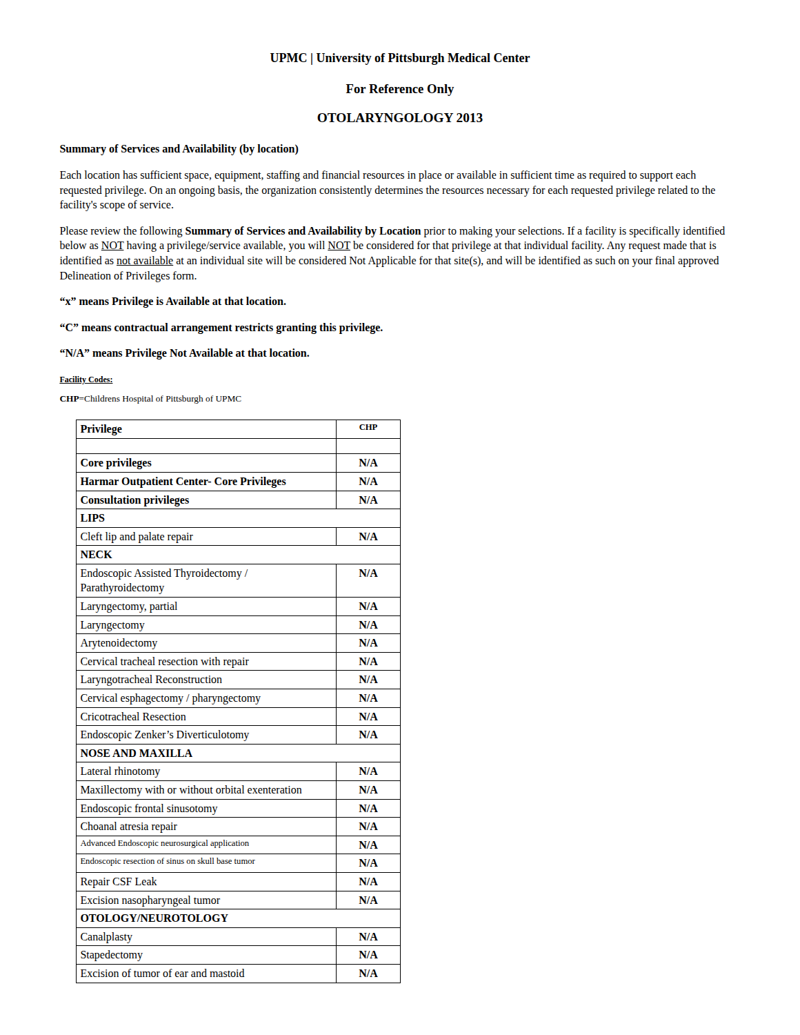UPMC | University of Pittsburgh Medical Center
For Reference Only
OTOLARYNGOLOGY 2013
Summary of Services and Availability (by location)
Each location has sufficient space, equipment, staffing and financial resources in place or available in sufficient time as required to support each requested privilege. On an ongoing basis, the organization consistently determines the resources necessary for each requested privilege related to the facility's scope of service.
Please review the following Summary of Services and Availability by Location prior to making your selections. If a facility is specifically identified below as NOT having a privilege/service available, you will NOT be considered for that privilege at that individual facility. Any request made that is identified as not available at an individual site will be considered Not Applicable for that site(s), and will be identified as such on your final approved Delineation of Privileges form.
“x” means Privilege is Available at that location.
“C” means contractual arrangement restricts granting this privilege.
“N/A” means Privilege Not Available at that location.
Facility Codes:
CHP=Childrens Hospital of Pittsburgh of UPMC
| Privilege | CHP |
| --- | --- |
| Core privileges | N/A |
| Harmar Outpatient Center- Core Privileges | N/A |
| Consultation privileges | N/A |
| LIPS |
| Cleft lip and palate repair | N/A |
| NECK |
| Endoscopic Assisted Thyroidectomy / Parathyroidectomy | N/A |
| Laryngectomy, partial | N/A |
| Laryngectomy | N/A |
| Arytenoidectomy | N/A |
| Cervical tracheal resection with repair | N/A |
| Laryngotracheal Reconstruction | N/A |
| Cervical esphagectomy / pharyngectomy | N/A |
| Cricotracheal Resection | N/A |
| Endoscopic Zenker’s Diverticulotomy | N/A |
| NOSE AND MAXILLA |
| Lateral rhinotomy | N/A |
| Maxillectomy with or without orbital exenteration | N/A |
| Endoscopic frontal sinusotomy | N/A |
| Choanal atresia repair | N/A |
| Advanced Endoscopic neurosurgical application | N/A |
| Endoscopic resection of sinus on skull base tumor | N/A |
| Repair CSF Leak | N/A |
| Excision nasopharyngeal tumor | N/A |
| OTOLOGY/NEUROTOLOGY |
| Canalplasty | N/A |
| Stapedectomy | N/A |
| Excision of tumor of ear and mastoid | N/A |